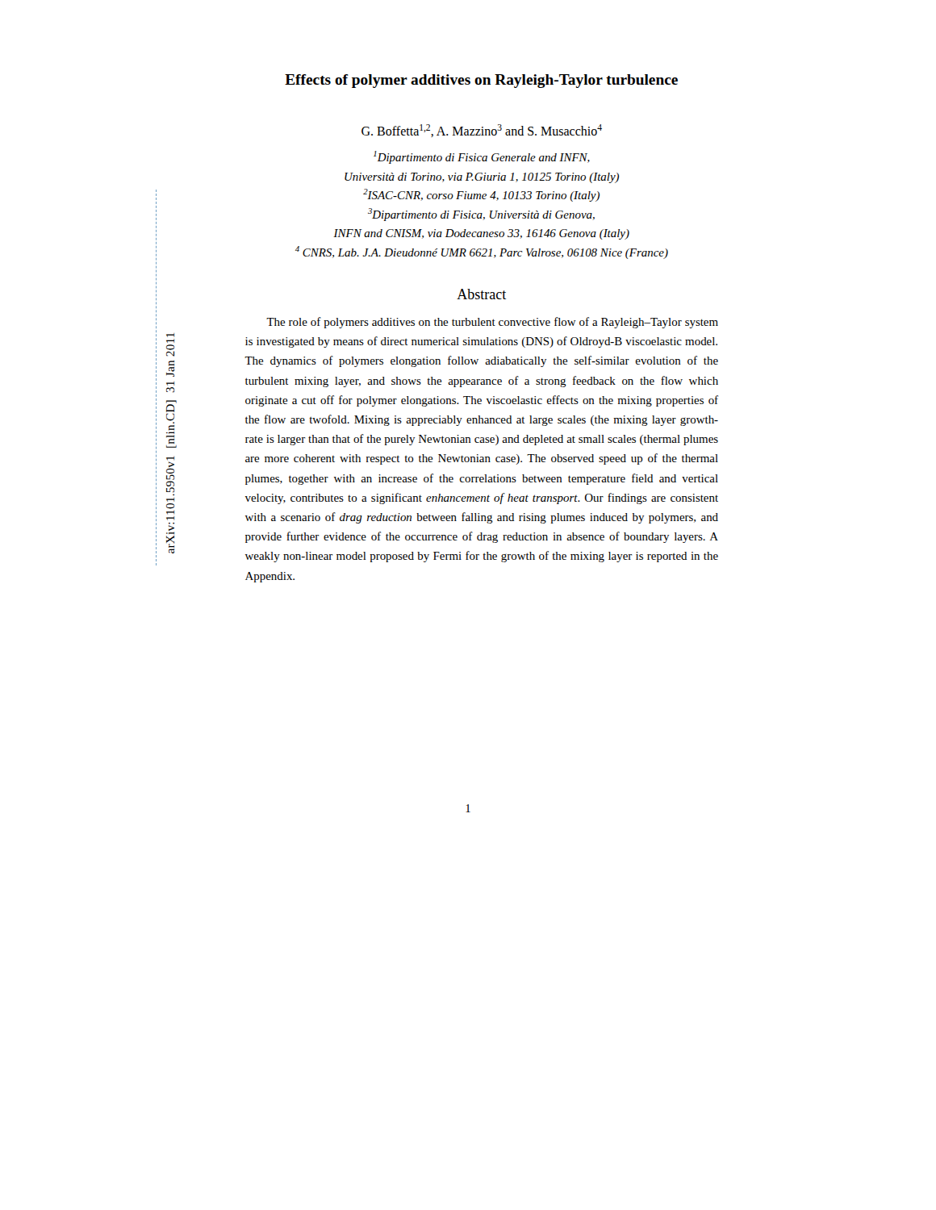arXiv:1101.5950v1 [nlin.CD] 31 Jan 2011
Effects of polymer additives on Rayleigh-Taylor turbulence
G. Boffetta1,2, A. Mazzino3 and S. Musacchio4
1Dipartimento di Fisica Generale and INFN,
Università di Torino, via P.Giuria 1, 10125 Torino (Italy)
2ISAC-CNR, corso Fiume 4, 10133 Torino (Italy)
3Dipartimento di Fisica, Università di Genova,
INFN and CNISM, via Dodecaneso 33, 16146 Genova (Italy)
4 CNRS, Lab. J.A. Dieudonné UMR 6621, Parc Valrose, 06108 Nice (France)
Abstract
The role of polymers additives on the turbulent convective flow of a Rayleigh–Taylor system is investigated by means of direct numerical simulations (DNS) of Oldroyd-B viscoelastic model. The dynamics of polymers elongation follow adiabatically the self-similar evolution of the turbulent mixing layer, and shows the appearance of a strong feedback on the flow which originate a cut off for polymer elongations. The viscoelastic effects on the mixing properties of the flow are twofold. Mixing is appreciably enhanced at large scales (the mixing layer growth-rate is larger than that of the purely Newtonian case) and depleted at small scales (thermal plumes are more coherent with respect to the Newtonian case). The observed speed up of the thermal plumes, together with an increase of the correlations between temperature field and vertical velocity, contributes to a significant enhancement of heat transport. Our findings are consistent with a scenario of drag reduction between falling and rising plumes induced by polymers, and provide further evidence of the occurrence of drag reduction in absence of boundary layers. A weakly non-linear model proposed by Fermi for the growth of the mixing layer is reported in the Appendix.
1